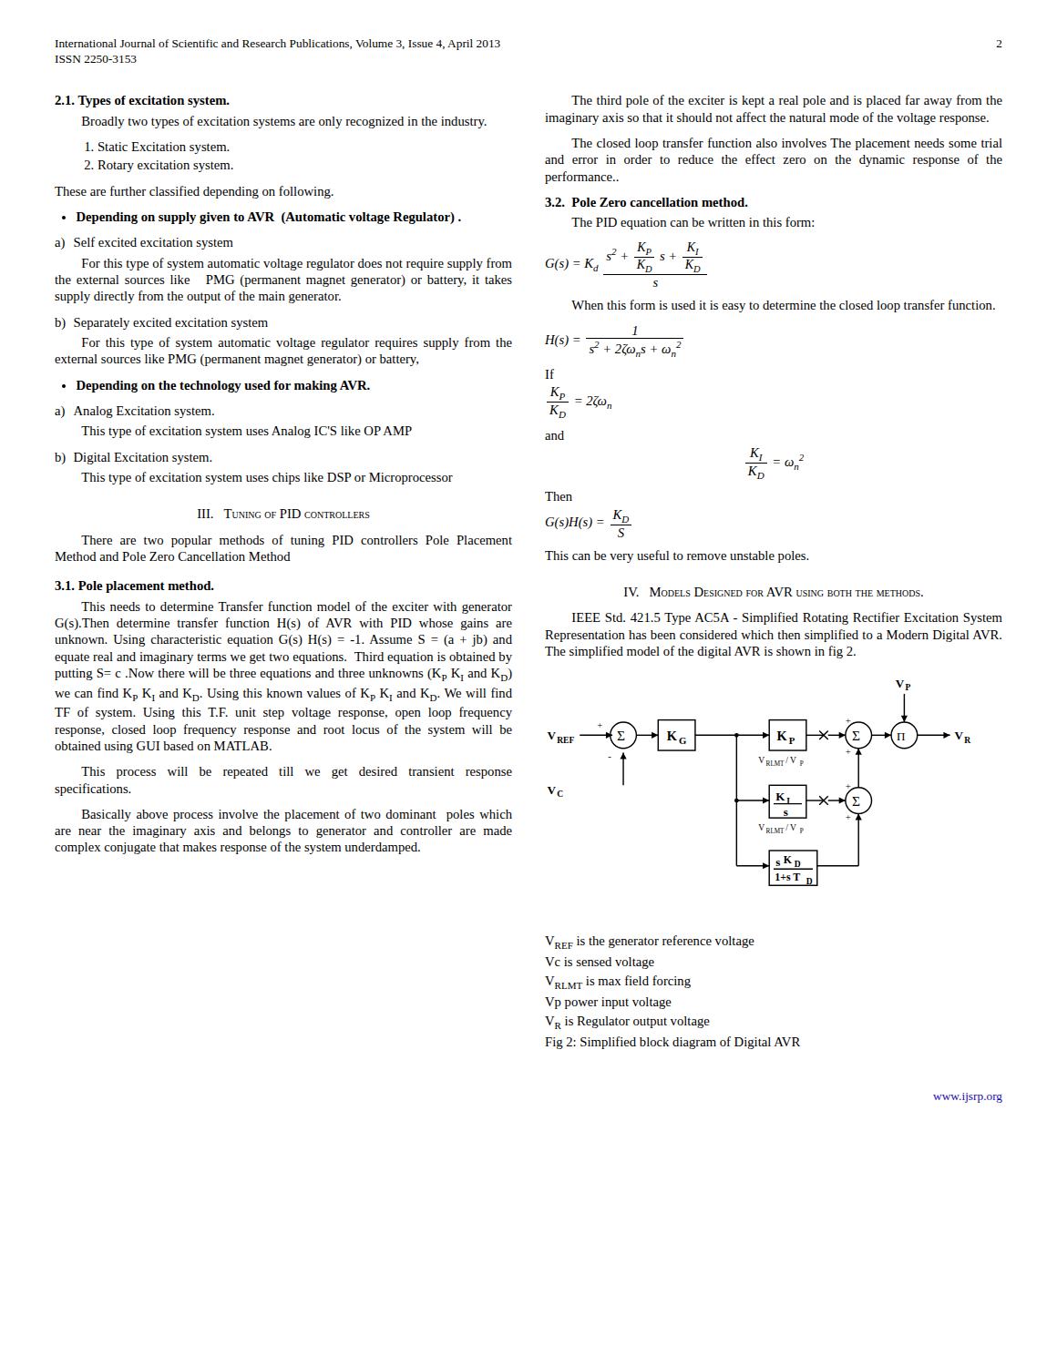International Journal of Scientific and Research Publications, Volume 3, Issue 4, April 2013
ISSN 2250-3153
2
2.1. Types of excitation system.
Broadly two types of excitation systems are only recognized in the industry.
Static Excitation system.
Rotary excitation system.
These are further classified depending on following.
Depending on supply given to AVR (Automatic voltage Regulator) .
a) Self excited excitation system
For this type of system automatic voltage regulator does not require supply from the external sources like PMG (permanent magnet generator) or battery, it takes supply directly from the output of the main generator.
b) Separately excited excitation system
For this type of system automatic voltage regulator requires supply from the external sources like PMG (permanent magnet generator) or battery,
Depending on the technology used for making AVR.
a) Analog Excitation system.
This type of excitation system uses Analog IC'S like OP AMP
b) Digital Excitation system.
This type of excitation system uses chips like DSP or Microprocessor
III. Tuning of PID controllers
There are two popular methods of tuning PID controllers Pole Placement Method and Pole Zero Cancellation Method
3.1. Pole placement method.
This needs to determine Transfer function model of the exciter with generator G(s).Then determine transfer function H(s) of AVR with PID whose gains are unknown. Using characteristic equation G(s) H(s) = -1. Assume S = (a + jb) and equate real and imaginary terms we get two equations. Third equation is obtained by putting S= c .Now there will be three equations and three unknowns (KP KI and KD) we can find KP KI and KD. Using this known values of KP KI and KD. We will find TF of system. Using this T.F. unit step voltage response, open loop frequency response, closed loop frequency response and root locus of the system will be obtained using GUI based on MATLAB.
This process will be repeated till we get desired transient response specifications.
Basically above process involve the placement of two dominant poles which are near the imaginary axis and belongs to generator and controller are made complex conjugate that makes response of the system underdamped.
The third pole of the exciter is kept a real pole and is placed far away from the imaginary axis so that it should not affect the natural mode of the voltage response.
The closed loop transfer function also involves The placement needs some trial and error in order to reduce the effect zero on the dynamic response of the performance..
3.2. Pole Zero cancellation method.
The PID equation can be written in this form:
G(s) = Kd s2 + KP KD s + KI KD s
When this form is used it is easy to determine the closed loop transfer function.
H(s) = 1 s2 + 2ζωns + ωn 2
If
KP KD = 2ζωn
and
KI KD = ωn 2
Then
G(s)H(s) = KD S
This can be very useful to remove unstable poles.
IV. Models Designed for AVR using both the methods.
IEEE Std. 421.5 Type AC5A - Simplified Rotating Rectifier Excitation System Representation has been considered which then simplified to a Modern Digital AVR. The simplified model of the digital AVR is shown in fig 2.
V REF + V C - Σ K G K P V RLMT / V P Σ + + Π V R V P K I s V RLMT / V P Σ + + s K D 1+s T D
VREF is the generator reference voltage
Vc is sensed voltage
VRLMT is max field forcing
Vp power input voltage
VR is Regulator output voltage
Fig 2: Simplified block diagram of Digital AVR
www.ijsrp.org